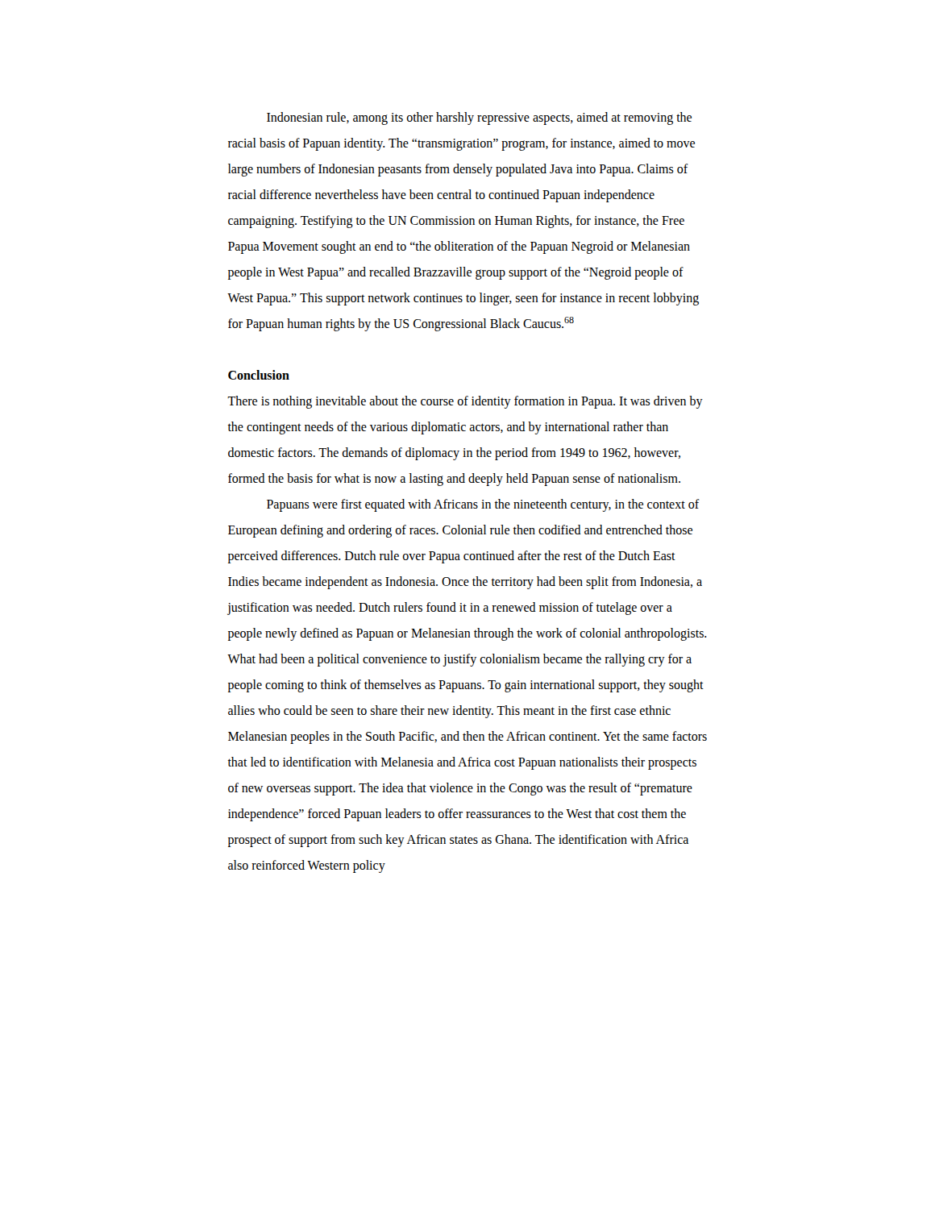Indonesian rule, among its other harshly repressive aspects, aimed at removing the racial basis of Papuan identity. The “transmigration” program, for instance, aimed to move large numbers of Indonesian peasants from densely populated Java into Papua. Claims of racial difference nevertheless have been central to continued Papuan independence campaigning. Testifying to the UN Commission on Human Rights, for instance, the Free Papua Movement sought an end to “the obliteration of the Papuan Negroid or Melanesian people in West Papua” and recalled Brazzaville group support of the “Negroid people of West Papua.” This support network continues to linger, seen for instance in recent lobbying for Papuan human rights by the US Congressional Black Caucus.68
Conclusion
There is nothing inevitable about the course of identity formation in Papua. It was driven by the contingent needs of the various diplomatic actors, and by international rather than domestic factors. The demands of diplomacy in the period from 1949 to 1962, however, formed the basis for what is now a lasting and deeply held Papuan sense of nationalism.
Papuans were first equated with Africans in the nineteenth century, in the context of European defining and ordering of races. Colonial rule then codified and entrenched those perceived differences. Dutch rule over Papua continued after the rest of the Dutch East Indies became independent as Indonesia. Once the territory had been split from Indonesia, a justification was needed. Dutch rulers found it in a renewed mission of tutelage over a people newly defined as Papuan or Melanesian through the work of colonial anthropologists. What had been a political convenience to justify colonialism became the rallying cry for a people coming to think of themselves as Papuans. To gain international support, they sought allies who could be seen to share their new identity. This meant in the first case ethnic Melanesian peoples in the South Pacific, and then the African continent. Yet the same factors that led to identification with Melanesia and Africa cost Papuan nationalists their prospects of new overseas support. The idea that violence in the Congo was the result of “premature independence” forced Papuan leaders to offer reassurances to the West that cost them the prospect of support from such key African states as Ghana. The identification with Africa also reinforced Western policy